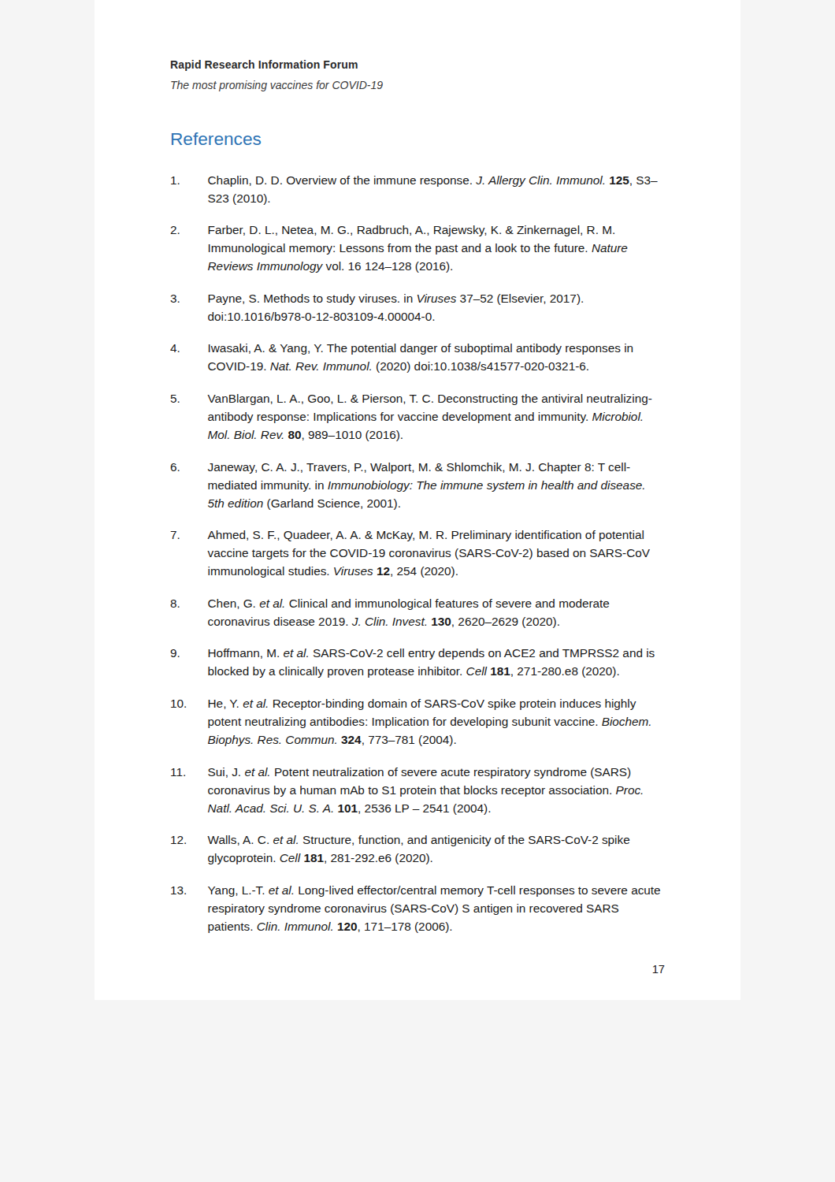Rapid Research Information Forum
The most promising vaccines for COVID-19
References
Chaplin, D. D. Overview of the immune response. J. Allergy Clin. Immunol. 125, S3–S23 (2010).
Farber, D. L., Netea, M. G., Radbruch, A., Rajewsky, K. & Zinkernagel, R. M. Immunological memory: Lessons from the past and a look to the future. Nature Reviews Immunology vol. 16 124–128 (2016).
Payne, S. Methods to study viruses. in Viruses 37–52 (Elsevier, 2017). doi:10.1016/b978-0-12-803109-4.00004-0.
Iwasaki, A. & Yang, Y. The potential danger of suboptimal antibody responses in COVID-19. Nat. Rev. Immunol. (2020) doi:10.1038/s41577-020-0321-6.
VanBlargan, L. A., Goo, L. & Pierson, T. C. Deconstructing the antiviral neutralizing-antibody response: Implications for vaccine development and immunity. Microbiol. Mol. Biol. Rev. 80, 989–1010 (2016).
Janeway, C. A. J., Travers, P., Walport, M. & Shlomchik, M. J. Chapter 8: T cell-mediated immunity. in Immunobiology: The immune system in health and disease. 5th edition (Garland Science, 2001).
Ahmed, S. F., Quadeer, A. A. & McKay, M. R. Preliminary identification of potential vaccine targets for the COVID-19 coronavirus (SARS-CoV-2) based on SARS-CoV immunological studies. Viruses 12, 254 (2020).
Chen, G. et al. Clinical and immunological features of severe and moderate coronavirus disease 2019. J. Clin. Invest. 130, 2620–2629 (2020).
Hoffmann, M. et al. SARS-CoV-2 cell entry depends on ACE2 and TMPRSS2 and is blocked by a clinically proven protease inhibitor. Cell 181, 271-280.e8 (2020).
He, Y. et al. Receptor-binding domain of SARS-CoV spike protein induces highly potent neutralizing antibodies: Implication for developing subunit vaccine. Biochem. Biophys. Res. Commun. 324, 773–781 (2004).
Sui, J. et al. Potent neutralization of severe acute respiratory syndrome (SARS) coronavirus by a human mAb to S1 protein that blocks receptor association. Proc. Natl. Acad. Sci. U. S. A. 101, 2536 LP – 2541 (2004).
Walls, A. C. et al. Structure, function, and antigenicity of the SARS-CoV-2 spike glycoprotein. Cell 181, 281-292.e6 (2020).
Yang, L.-T. et al. Long-lived effector/central memory T-cell responses to severe acute respiratory syndrome coronavirus (SARS-CoV) S antigen in recovered SARS patients. Clin. Immunol. 120, 171–178 (2006).
17